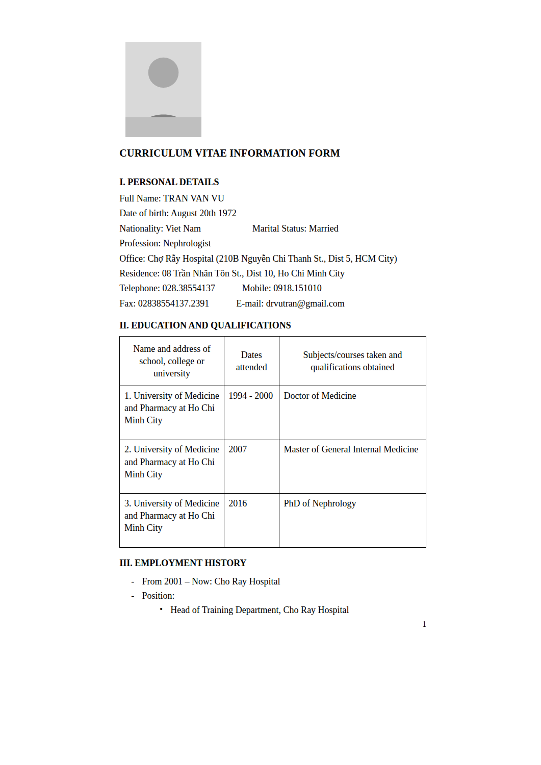CURRICULUM VITAE INFORMATION FORM
I. PERSONAL DETAILS
Full Name: TRAN VAN VU
Date of birth: August 20th 1972
Nationality: Viet Nam Marital Status: Married
Profession: Nephrologist
Office: Chợ Rẫy Hospital (210B Nguyễn Chi Thanh St., Dist 5, HCM City)
Residence: 08 Trần Nhân Tôn St., Dist 10, Ho Chi Minh City
Telephone: 028.38554137 Mobile: 0918.151010
Fax: 02838554137.2391 E-mail: drvutran@gmail.com
II. EDUCATION AND QUALIFICATIONS
| Name and address of school, college or university | Dates attended | Subjects/courses taken and qualifications obtained |
| --- | --- | --- |
| 1. University of Medicine and Pharmacy at Ho Chi Minh City | 1994 - 2000 | Doctor of Medicine |
| 2. University of Medicine and Pharmacy at Ho Chi Minh City | 2007 | Master of General Internal Medicine |
| 3. University of Medicine and Pharmacy at Ho Chi Minh City | 2016 | PhD of Nephrology |
III. EMPLOYMENT HISTORY
From 2001 – Now: Cho Ray Hospital
Position:
Head of Training Department, Cho Ray Hospital
1